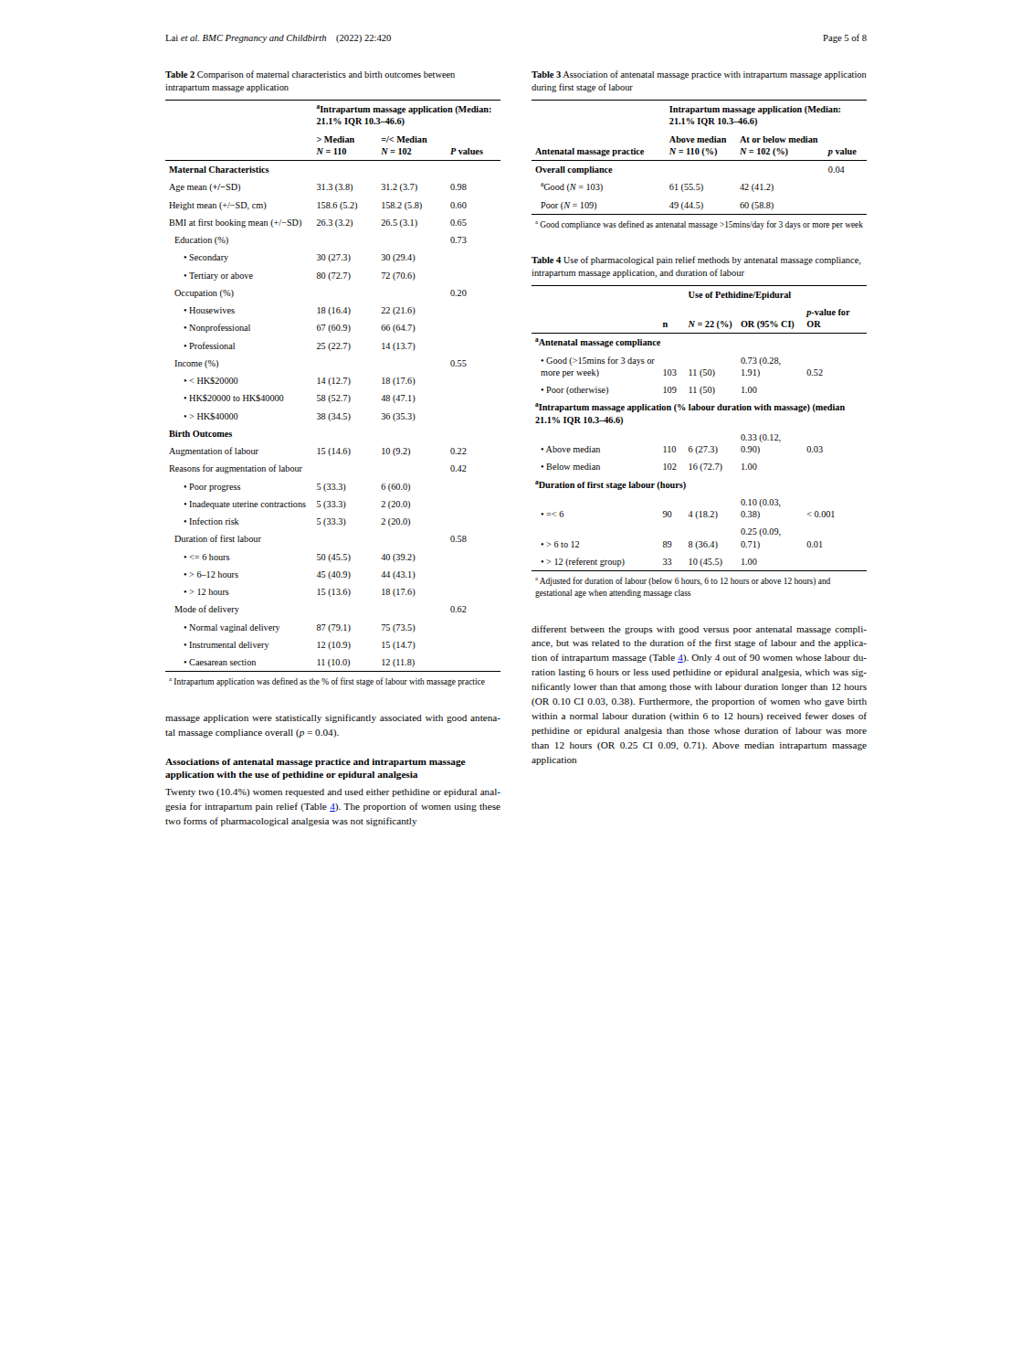Lai et al. BMC Pregnancy and Childbirth (2022) 22:420
Page 5 of 8
Table 2 Comparison of maternal characteristics and birth outcomes between intrapartum massage application
| | a Intrapartum massage application (Median: 21.1% IQR 10.3–46.6) |
| --- | --- |
| | > Median N = 110 | =/< Median N = 102 | P values |
| Maternal Characteristics |
| Age mean ( +/− SD) | 31.3 (3.8) | 31.2 (3.7) | 0.98 |
| Height mean (+/−SD, cm) | 158.6 (5.2) | 158.2 (5.8) | 0.60 |
| BMI at first booking mean (+/−SD) | 26.3 (3.2) | 26.5 (3.1) | 0.65 |
| Education (%) | | | 0.73 |
| • Secondary | 30 (27.3) | 30 (29.4) | |
| • Tertiary or above | 80 (72.7) | 72 (70.6) | |
| Occupation (%) | | | 0.20 |
| • Housewives | 18 (16.4) | 22 (21.6) | |
| • Nonprofessional | 67 (60.9) | 66 (64.7) | |
| • Professional | 25 (22.7) | 14 (13.7) | |
| Income (%) | | | 0.55 |
| • < HK$20000 | 14 (12.7) | 18 (17.6) | |
| • HK$20000 to HK$40000 | 58 (52.7) | 48 (47.1) | |
| • > HK$40000 | 38 (34.5) | 36 (35.3) | |
| Birth Outcomes |
| Augmentation of labour | 15 (14.6) | 10 (9.2) | 0.22 |
| Reasons for augmentation of labour | | | 0.42 |
| • Poor progress | 5 (33.3) | 6 (60.0) | |
| • Inadequate uterine contractions | 5 (33.3) | 2 (20.0) | |
| • Infection risk | 5 (33.3) | 2 (20.0) | |
| Duration of first labour | | | 0.58 |
| • <= 6 hours | 50 (45.5) | 40 (39.2) | |
| • > 6–12 hours | 45 (40.9) | 44 (43.1) | |
| • > 12 hours | 15 (13.6) | 18 (17.6) | |
| Mode of delivery | | | 0.62 |
| • Normal vaginal delivery | 87 (79.1) | 75 (73.5) | |
| • Instrumental delivery | 12 (10.9) | 15 (14.7) | |
| • Caesarean section | 11 (10.0) | 12 (11.8) | |
| a Intrapartum application was defined as the % of first stage of labour with massage practice |
massage application were statistically significantly associated with good antenatal massage compliance overall (p = 0.04).
Associations of antenatal massage practice and intrapartum massage application with the use of pethidine or epidural analgesia
Twenty two (10.4%) women requested and used either pethidine or epidural analgesia for intrapartum pain relief (Table 4). The proportion of women using these two forms of pharmacological analgesia was not significantly
Table 3 Association of antenatal massage practice with intrapartum massage application during first stage of labour
| | Intrapartum massage application (Median: 21.1% IQR 10.3–46.6) |
| --- | --- |
| Antenatal massage practice | Above median N = 110 (%) | At or below median N = 102 (%) | p value |
| Overall compliance | | | 0.04 |
| a Good ( N = 103) | 61 (55.5) | 42 (41.2) | |
| Poor ( N = 109) | 49 (44.5) | 60 (58.8) | |
| a Good compliance was defined as antenatal massage >15mins/day for 3 days or more per week |
Table 4 Use of pharmacological pain relief methods by antenatal massage compliance, intrapartum massage application, and duration of labour
| | | Use of Pethidine/Epidural |
| --- | --- | --- |
| | n | N = 22 (%) | OR (95% CI) | p -value for OR |
| a Antenatal massage compliance |
| • Good (>15mins for 3 days or more per week) | 103 | 11 (50) | 0.73 (0.28, 1.91) | 0.52 |
| • Poor (otherwise) | 109 | 11 (50) | 1.00 | |
| a Intrapartum massage application (% labour duration with massage) (median 21.1% IQR 10.3–46.6) |
| • Above median | 110 | 6 (27.3) | 0.33 (0.12, 0.90) | 0.03 |
| • Below median | 102 | 16 (72.7) | 1.00 | |
| a Duration of first stage labour (hours) |
| • =< 6 | 90 | 4 (18.2) | 0.10 (0.03, 0.38) | < 0.001 |
| • > 6 to 12 | 89 | 8 (36.4) | 0.25 (0.09, 0.71) | 0.01 |
| • > 12 (referent group) | 33 | 10 (45.5) | 1.00 | |
| a Adjusted for duration of labour (below 6 hours, 6 to 12 hours or above 12 hours) and gestational age when attending massage class |
different between the groups with good versus poor antenatal massage compliance, but was related to the duration of the first stage of labour and the application of intrapartum massage (Table 4). Only 4 out of 90 women whose labour duration lasting 6 hours or less used pethidine or epidural analgesia, which was significantly lower than that among those with labour duration longer than 12 hours (OR 0.10 CI 0.03, 0.38). Furthermore, the proportion of women who gave birth within a normal labour duration (within 6 to 12 hours) received fewer doses of pethidine or epidural analgesia than those whose duration of labour was more than 12 hours (OR 0.25 CI 0.09, 0.71). Above median intrapartum massage application